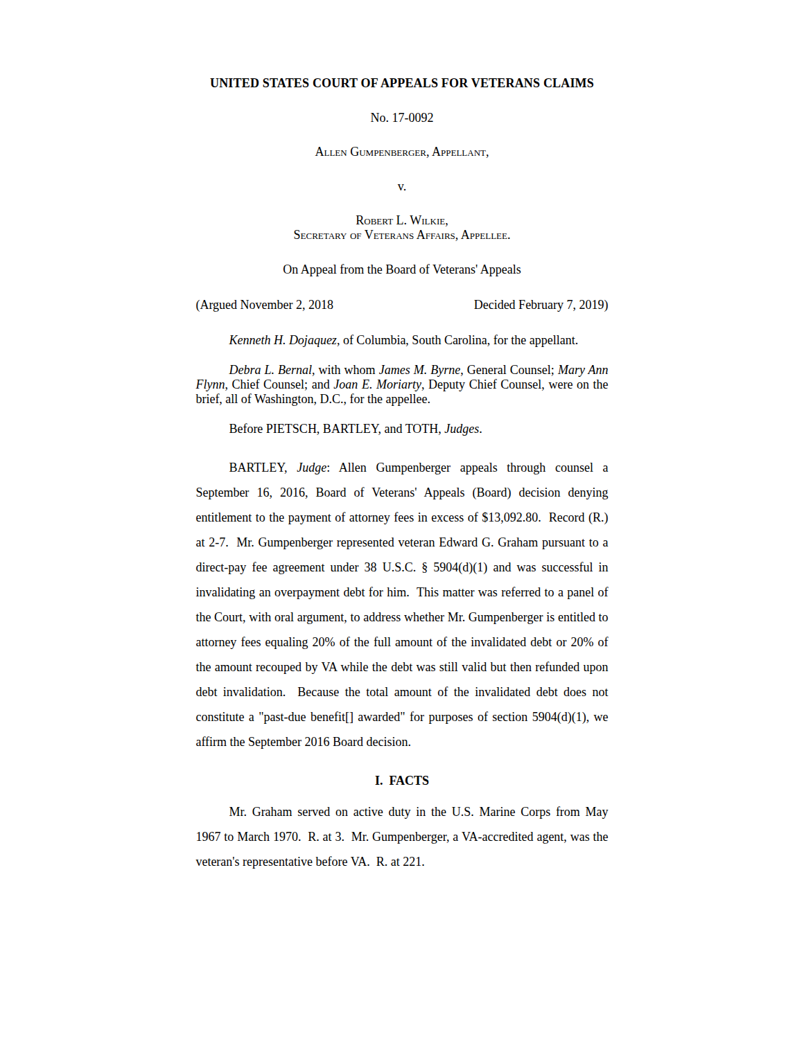UNITED STATES COURT OF APPEALS FOR VETERANS CLAIMS
No. 17-0092
Allen Gumpenberger, Appellant,
v.
Robert L. Wilkie,
Secretary of Veterans Affairs, Appellee.
On Appeal from the Board of Veterans' Appeals
(Argued November 2, 2018 Decided February 7, 2019)
Kenneth H. Dojaquez, of Columbia, South Carolina, for the appellant.
Debra L. Bernal, with whom James M. Byrne, General Counsel; Mary Ann Flynn, Chief Counsel; and Joan E. Moriarty, Deputy Chief Counsel, were on the brief, all of Washington, D.C., for the appellee.
Before PIETSCH, BARTLEY, and TOTH, Judges.
BARTLEY, Judge: Allen Gumpenberger appeals through counsel a September 16, 2016, Board of Veterans' Appeals (Board) decision denying entitlement to the payment of attorney fees in excess of $13,092.80. Record (R.) at 2-7. Mr. Gumpenberger represented veteran Edward G. Graham pursuant to a direct-pay fee agreement under 38 U.S.C. § 5904(d)(1) and was successful in invalidating an overpayment debt for him. This matter was referred to a panel of the Court, with oral argument, to address whether Mr. Gumpenberger is entitled to attorney fees equaling 20% of the full amount of the invalidated debt or 20% of the amount recouped by VA while the debt was still valid but then refunded upon debt invalidation. Because the total amount of the invalidated debt does not constitute a "past-due benefit[] awarded" for purposes of section 5904(d)(1), we affirm the September 2016 Board decision.
I. FACTS
Mr. Graham served on active duty in the U.S. Marine Corps from May 1967 to March 1970. R. at 3. Mr. Gumpenberger, a VA-accredited agent, was the veteran's representative before VA. R. at 221.